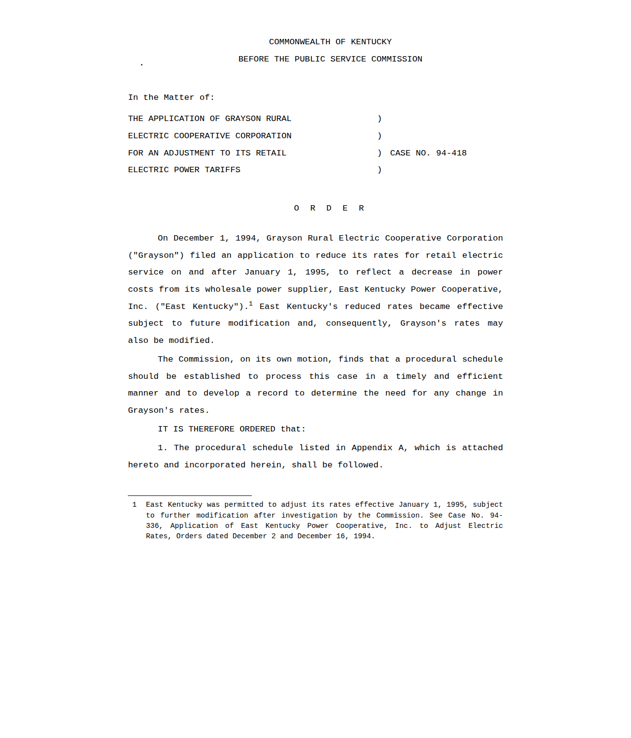.
COMMONWEALTH OF KENTUCKY
BEFORE THE PUBLIC SERVICE COMMISSION
In the Matter of:
| THE APPLICATION OF GRAYSON RURAL | ) | |
| ELECTRIC COOPERATIVE CORPORATION | ) | |
| FOR AN ADJUSTMENT TO ITS RETAIL | ) | CASE NO. 94-418 |
| ELECTRIC POWER TARIFFS | ) | |
O R D E R
On December 1, 1994, Grayson Rural Electric Cooperative Corporation ("Grayson") filed an application to reduce its rates for retail electric service on and after January 1, 1995, to reflect a decrease in power costs from its wholesale power supplier, East Kentucky Power Cooperative, Inc. ("East Kentucky").1 East Kentucky's reduced rates became effective subject to future modification and, consequently, Grayson's rates may also be modified.
The Commission, on its own motion, finds that a procedural schedule should be established to process this case in a timely and efficient manner and to develop a record to determine the need for any change in Grayson's rates.
IT IS THEREFORE ORDERED that:
1. The procedural schedule listed in Appendix A, which is attached hereto and incorporated herein, shall be followed.
1 East Kentucky was permitted to adjust its rates effective January 1, 1995, subject to further modification after investigation by the Commission. See Case No. 94-336, Application of East Kentucky Power Cooperative, Inc. to Adjust Electric Rates, Orders dated December 2 and December 16, 1994.